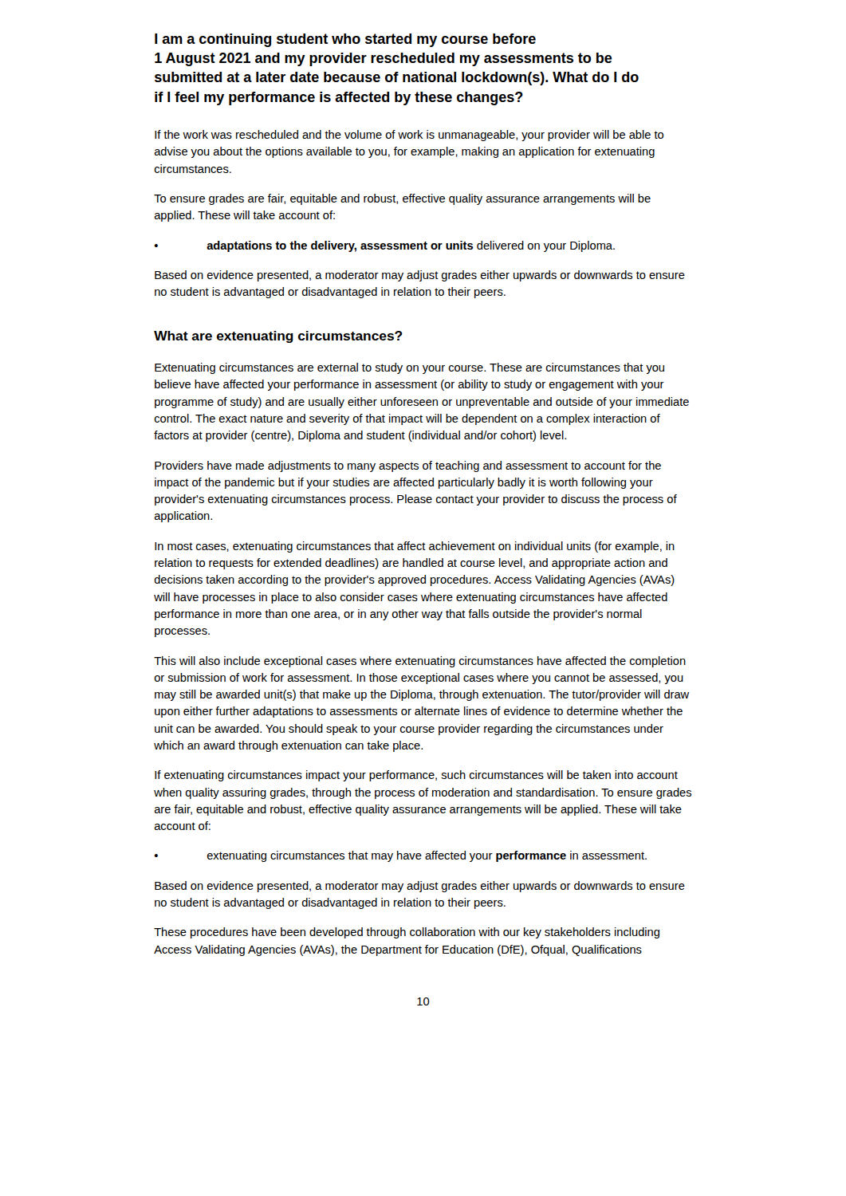I am a continuing student who started my course before
1 August 2021 and my provider rescheduled my assessments to be
submitted at a later date because of national lockdown(s). What do I do
if I feel my performance is affected by these changes?
If the work was rescheduled and the volume of work is unmanageable, your provider will be able to advise you about the options available to you, for example, making an application for extenuating circumstances.
To ensure grades are fair, equitable and robust, effective quality assurance arrangements will be applied. These will take account of:
adaptations to the delivery, assessment or units delivered on your Diploma.
Based on evidence presented, a moderator may adjust grades either upwards or downwards to ensure no student is advantaged or disadvantaged in relation to their peers.
What are extenuating circumstances?
Extenuating circumstances are external to study on your course. These are circumstances that you believe have affected your performance in assessment (or ability to study or engagement with your programme of study) and are usually either unforeseen or unpreventable and outside of your immediate control. The exact nature and severity of that impact will be dependent on a complex interaction of factors at provider (centre), Diploma and student (individual and/or cohort) level.
Providers have made adjustments to many aspects of teaching and assessment to account for the impact of the pandemic but if your studies are affected particularly badly it is worth following your provider's extenuating circumstances process. Please contact your provider to discuss the process of application.
In most cases, extenuating circumstances that affect achievement on individual units (for example, in relation to requests for extended deadlines) are handled at course level, and appropriate action and decisions taken according to the provider's approved procedures. Access Validating Agencies (AVAs) will have processes in place to also consider cases where extenuating circumstances have affected performance in more than one area, or in any other way that falls outside the provider's normal processes.
This will also include exceptional cases where extenuating circumstances have affected the completion or submission of work for assessment. In those exceptional cases where you cannot be assessed, you may still be awarded unit(s) that make up the Diploma, through extenuation. The tutor/provider will draw upon either further adaptations to assessments or alternate lines of evidence to determine whether the unit can be awarded. You should speak to your course provider regarding the circumstances under which an award through extenuation can take place.
If extenuating circumstances impact your performance, such circumstances will be taken into account when quality assuring grades, through the process of moderation and standardisation. To ensure grades are fair, equitable and robust, effective quality assurance arrangements will be applied. These will take account of:
extenuating circumstances that may have affected your performance in assessment.
Based on evidence presented, a moderator may adjust grades either upwards or downwards to ensure no student is advantaged or disadvantaged in relation to their peers.
These procedures have been developed through collaboration with our key stakeholders including Access Validating Agencies (AVAs), the Department for Education (DfE), Ofqual, Qualifications
10